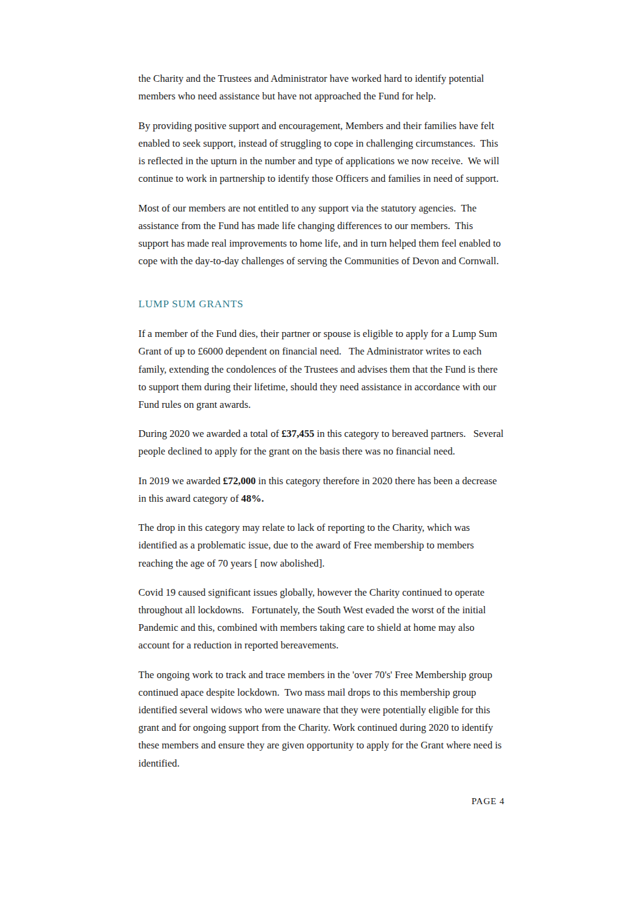the Charity and the Trustees and Administrator have worked hard to identify potential members who need assistance but have not approached the Fund for help.
By providing positive support and encouragement, Members and their families have felt enabled to seek support, instead of struggling to cope in challenging circumstances. This is reflected in the upturn in the number and type of applications we now receive. We will continue to work in partnership to identify those Officers and families in need of support.
Most of our members are not entitled to any support via the statutory agencies. The assistance from the Fund has made life changing differences to our members. This support has made real improvements to home life, and in turn helped them feel enabled to cope with the day-to-day challenges of serving the Communities of Devon and Cornwall.
LUMP SUM GRANTS
If a member of the Fund dies, their partner or spouse is eligible to apply for a Lump Sum Grant of up to £6000 dependent on financial need. The Administrator writes to each family, extending the condolences of the Trustees and advises them that the Fund is there to support them during their lifetime, should they need assistance in accordance with our Fund rules on grant awards.
During 2020 we awarded a total of £37,455 in this category to bereaved partners. Several people declined to apply for the grant on the basis there was no financial need.
In 2019 we awarded £72,000 in this category therefore in 2020 there has been a decrease in this award category of 48%.
The drop in this category may relate to lack of reporting to the Charity, which was identified as a problematic issue, due to the award of Free membership to members reaching the age of 70 years [ now abolished].
Covid 19 caused significant issues globally, however the Charity continued to operate throughout all lockdowns. Fortunately, the South West evaded the worst of the initial Pandemic and this, combined with members taking care to shield at home may also account for a reduction in reported bereavements.
The ongoing work to track and trace members in the 'over 70's' Free Membership group continued apace despite lockdown. Two mass mail drops to this membership group identified several widows who were unaware that they were potentially eligible for this grant and for ongoing support from the Charity. Work continued during 2020 to identify these members and ensure they are given opportunity to apply for the Grant where need is identified.
PAGE 4